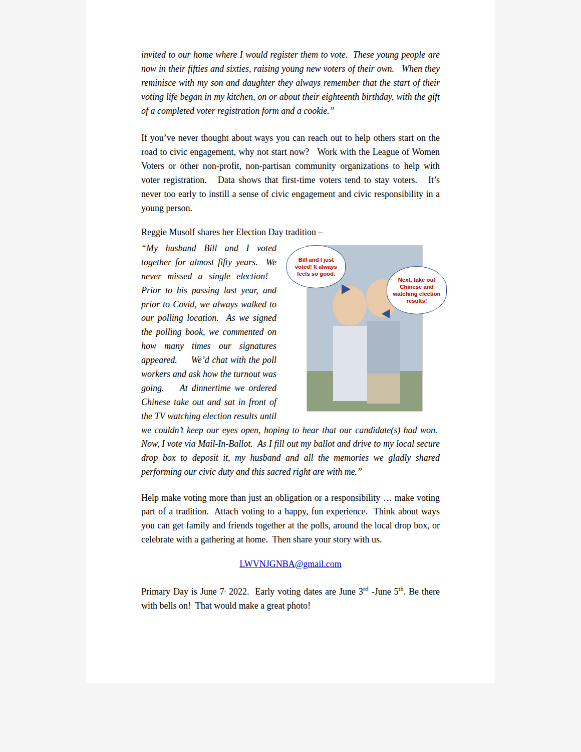invited to our home where I would register them to vote. These young people are now in their fifties and sixties, raising young new voters of their own. When they reminisce with my son and daughter they always remember that the start of their voting life began in my kitchen, on or about their eighteenth birthday, with the gift of a completed voter registration form and a cookie.”
If you’ve never thought about ways you can reach out to help others start on the road to civic engagement, why not start now? Work with the League of Women Voters or other non-profit, non-partisan community organizations to help with voter registration. Data shows that first-time voters tend to stay voters. It’s never too early to instill a sense of civic engagement and civic responsibility in a young person.
Reggie Musolf shares her Election Day tradition –
Bill and I just voted! It always feels so good.
Next, take out Chinese and watching election results!
“My husband Bill and I voted together for almost fifty years. We never missed a single election! Prior to his passing last year, and prior to Covid, we always walked to our polling location. As we signed the polling book, we commented on how many times our signatures appeared. We’d chat with the poll workers and ask how the turnout was going. At dinnertime we ordered Chinese take out and sat in front of the TV watching election results until we couldn’t keep our eyes open, hoping to hear that our candidate(s) had won. Now, I vote via Mail-In-Ballot. As I fill out my ballot and drive to my local secure drop box to deposit it, my husband and all the memories we gladly shared performing our civic duty and this sacred right are with me.”
Help make voting more than just an obligation or a responsibility … make voting part of a tradition. Attach voting to a happy, fun experience. Think about ways you can get family and friends together at the polls, around the local drop box, or celebrate with a gathering at home. Then share your story with us.
LWVNJGNBA@gmail.com
Primary Day is June 7, 2022. Early voting dates are June 3rd -June 5th. Be there with bells on! That would make a great photo!